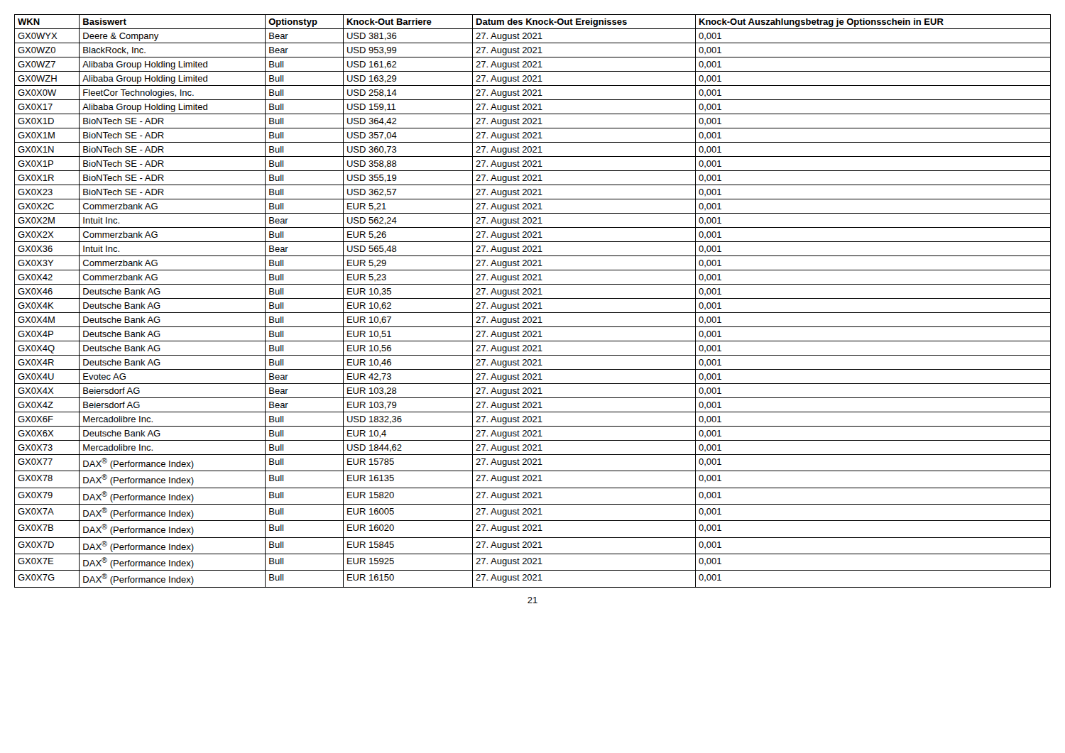| WKN | Basiswert | Optionstyp | Knock-Out Barriere | Datum des Knock-Out Ereignisses | Knock-Out Auszahlungsbetrag je Optionsschein in EUR |
| --- | --- | --- | --- | --- | --- |
| GX0WYX | Deere & Company | Bear | USD 381,36 | 27. August 2021 | 0,001 |
| GX0WZ0 | BlackRock, Inc. | Bear | USD 953,99 | 27. August 2021 | 0,001 |
| GX0WZ7 | Alibaba Group Holding Limited | Bull | USD 161,62 | 27. August 2021 | 0,001 |
| GX0WZH | Alibaba Group Holding Limited | Bull | USD 163,29 | 27. August 2021 | 0,001 |
| GX0X0W | FleetCor Technologies, Inc. | Bull | USD 258,14 | 27. August 2021 | 0,001 |
| GX0X17 | Alibaba Group Holding Limited | Bull | USD 159,11 | 27. August 2021 | 0,001 |
| GX0X1D | BioNTech SE - ADR | Bull | USD 364,42 | 27. August 2021 | 0,001 |
| GX0X1M | BioNTech SE - ADR | Bull | USD 357,04 | 27. August 2021 | 0,001 |
| GX0X1N | BioNTech SE - ADR | Bull | USD 360,73 | 27. August 2021 | 0,001 |
| GX0X1P | BioNTech SE - ADR | Bull | USD 358,88 | 27. August 2021 | 0,001 |
| GX0X1R | BioNTech SE - ADR | Bull | USD 355,19 | 27. August 2021 | 0,001 |
| GX0X23 | BioNTech SE - ADR | Bull | USD 362,57 | 27. August 2021 | 0,001 |
| GX0X2C | Commerzbank AG | Bull | EUR 5,21 | 27. August 2021 | 0,001 |
| GX0X2M | Intuit Inc. | Bear | USD 562,24 | 27. August 2021 | 0,001 |
| GX0X2X | Commerzbank AG | Bull | EUR 5,26 | 27. August 2021 | 0,001 |
| GX0X36 | Intuit Inc. | Bear | USD 565,48 | 27. August 2021 | 0,001 |
| GX0X3Y | Commerzbank AG | Bull | EUR 5,29 | 27. August 2021 | 0,001 |
| GX0X42 | Commerzbank AG | Bull | EUR 5,23 | 27. August 2021 | 0,001 |
| GX0X46 | Deutsche Bank AG | Bull | EUR 10,35 | 27. August 2021 | 0,001 |
| GX0X4K | Deutsche Bank AG | Bull | EUR 10,62 | 27. August 2021 | 0,001 |
| GX0X4M | Deutsche Bank AG | Bull | EUR 10,67 | 27. August 2021 | 0,001 |
| GX0X4P | Deutsche Bank AG | Bull | EUR 10,51 | 27. August 2021 | 0,001 |
| GX0X4Q | Deutsche Bank AG | Bull | EUR 10,56 | 27. August 2021 | 0,001 |
| GX0X4R | Deutsche Bank AG | Bull | EUR 10,46 | 27. August 2021 | 0,001 |
| GX0X4U | Evotec AG | Bear | EUR 42,73 | 27. August 2021 | 0,001 |
| GX0X4X | Beiersdorf AG | Bear | EUR 103,28 | 27. August 2021 | 0,001 |
| GX0X4Z | Beiersdorf AG | Bear | EUR 103,79 | 27. August 2021 | 0,001 |
| GX0X6F | Mercadolibre Inc. | Bull | USD 1832,36 | 27. August 2021 | 0,001 |
| GX0X6X | Deutsche Bank AG | Bull | EUR 10,4 | 27. August 2021 | 0,001 |
| GX0X73 | Mercadolibre Inc. | Bull | USD 1844,62 | 27. August 2021 | 0,001 |
| GX0X77 | DAX ® (Performance Index) | Bull | EUR 15785 | 27. August 2021 | 0,001 |
| GX0X78 | DAX ® (Performance Index) | Bull | EUR 16135 | 27. August 2021 | 0,001 |
| GX0X79 | DAX ® (Performance Index) | Bull | EUR 15820 | 27. August 2021 | 0,001 |
| GX0X7A | DAX ® (Performance Index) | Bull | EUR 16005 | 27. August 2021 | 0,001 |
| GX0X7B | DAX ® (Performance Index) | Bull | EUR 16020 | 27. August 2021 | 0,001 |
| GX0X7D | DAX ® (Performance Index) | Bull | EUR 15845 | 27. August 2021 | 0,001 |
| GX0X7E | DAX ® (Performance Index) | Bull | EUR 15925 | 27. August 2021 | 0,001 |
| GX0X7G | DAX ® (Performance Index) | Bull | EUR 16150 | 27. August 2021 | 0,001 |
21